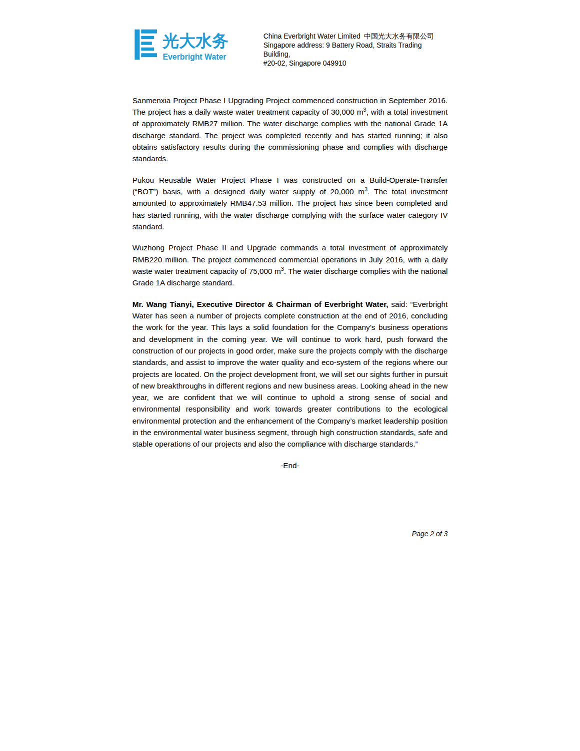光大水务 Everbright Water
China Everbright Water Limited 中国光大水务有限公司
Singapore address: 9 Battery Road, Straits Trading Building,
#20-02, Singapore 049910
Sanmenxia Project Phase I Upgrading Project commenced construction in September 2016. The project has a daily waste water treatment capacity of 30,000 m3, with a total investment of approximately RMB27 million. The water discharge complies with the national Grade 1A discharge standard. The project was completed recently and has started running; it also obtains satisfactory results during the commissioning phase and complies with discharge standards.
Pukou Reusable Water Project Phase I was constructed on a Build-Operate-Transfer (“BOT”) basis, with a designed daily water supply of 20,000 m3. The total investment amounted to approximately RMB47.53 million. The project has since been completed and has started running, with the water discharge complying with the surface water category IV standard.
Wuzhong Project Phase II and Upgrade commands a total investment of approximately RMB220 million. The project commenced commercial operations in July 2016, with a daily waste water treatment capacity of 75,000 m3. The water discharge complies with the national Grade 1A discharge standard.
Mr. Wang Tianyi, Executive Director & Chairman of Everbright Water, said: “Everbright Water has seen a number of projects complete construction at the end of 2016, concluding the work for the year. This lays a solid foundation for the Company’s business operations and development in the coming year. We will continue to work hard, push forward the construction of our projects in good order, make sure the projects comply with the discharge standards, and assist to improve the water quality and eco-system of the regions where our projects are located. On the project development front, we will set our sights further in pursuit of new breakthroughs in different regions and new business areas. Looking ahead in the new year, we are confident that we will continue to uphold a strong sense of social and environmental responsibility and work towards greater contributions to the ecological environmental protection and the enhancement of the Company’s market leadership position in the environmental water business segment, through high construction standards, safe and stable operations of our projects and also the compliance with discharge standards.”
-End-
Page 2 of 3